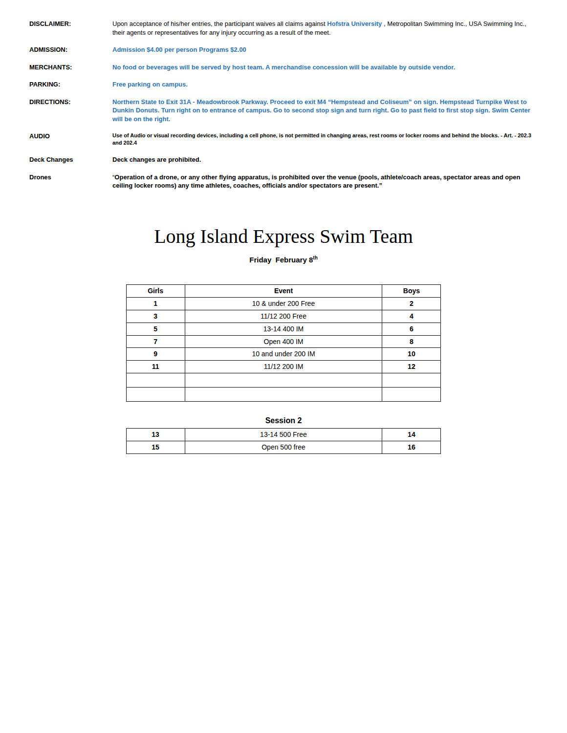| DISCLAIMER: | Upon acceptance of his/her entries, the participant waives all claims against Hofstra University , Metropolitan Swimming Inc., USA Swimming Inc., their agents or representatives for any injury occurring as a result of the meet. |
| ADMISSION: | Admission $4.00 per person Programs $2.00 |
| MERCHANTS: | No food or beverages will be served by host team. A merchandise concession will be available by outside vendor. |
| PARKING: | Free parking on campus. |
| DIRECTIONS: | Northern State to Exit 31A - Meadowbrook Parkway. Proceed to exit M4 “Hempstead and Coliseum” on sign. Hempstead Turnpike West to Dunkin Donuts. Turn right on to entrance of campus. Go to second stop sign and turn right. Go to past field to first stop sign. Swim Center will be on the right. |
| AUDIO | Use of Audio or visual recording devices, including a cell phone, is not permitted in changing areas, rest rooms or locker rooms and behind the blocks. - Art. - 202.3 and 202.4 |
| Deck Changes | Deck changes are prohibited. |
| Drones | “ Operation of a drone, or any other flying apparatus, is prohibited over the venue (pools, athlete/coach areas, spectator areas and open ceiling locker rooms) any time athletes, coaches, officials and/or spectators are present.” |
Long Island Express Swim Team
Friday February 8th
| Girls | Event | Boys |
| --- | --- | --- |
| 1 | 10 & under 200 Free | 2 |
| 3 | 11/12 200 Free | 4 |
| 5 | 13-14 400 IM | 6 |
| 7 | Open 400 IM | 8 |
| 9 | 10 and under 200 IM | 10 |
| 11 | 11/12 200 IM | 12 |
Session 2
| 13 | 13-14 500 Free | 14 |
| 15 | Open 500 free | 16 |